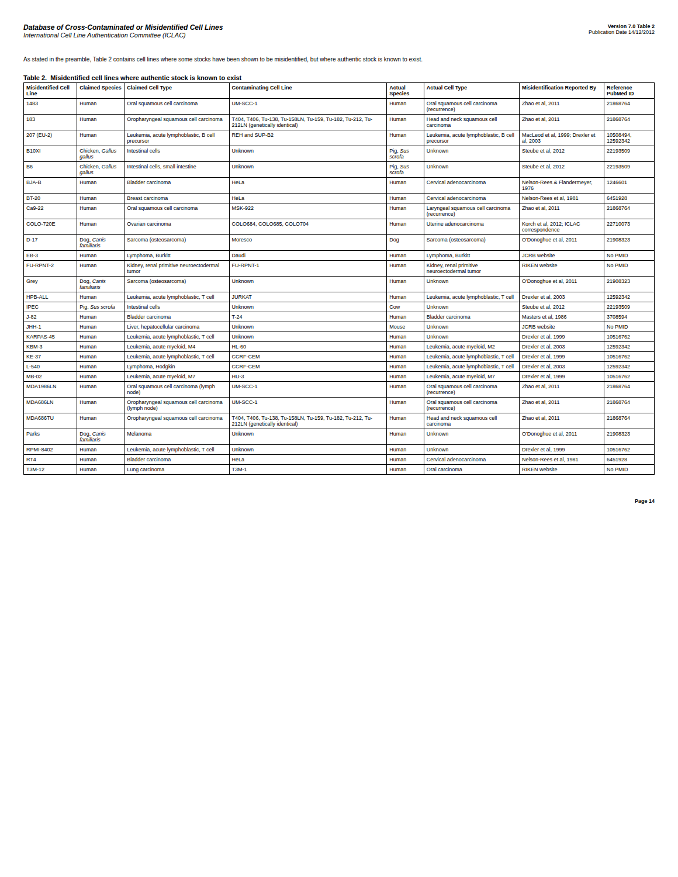Database of Cross-Contaminated or Misidentified Cell Lines
International Cell Line Authentication Committee (ICLAC)
Version 7.0 Table 2
Publication Date 14/12/2012
As stated in the preamble, Table 2 contains cell lines where some stocks have been shown to be misidentified, but where authentic stock is known to exist.
Table 2. Misidentified cell lines where authentic stock is known to exist
| Misidentified Cell Line | Claimed Species | Claimed Cell Type | Contaminating Cell Line | Actual Species | Actual Cell Type | Misidentification Reported By | Reference PubMed ID |
| --- | --- | --- | --- | --- | --- | --- | --- |
| 1483 | Human | Oral squamous cell carcinoma | UM-SCC-1 | Human | Oral squamous cell carcinoma (recurrence) | Zhao et al, 2011 | 21868764 |
| 183 | Human | Oropharyngeal squamous cell carcinoma | T404, T406, Tu-138, Tu-158LN, Tu-159, Tu-182, Tu-212, Tu-212LN (genetically identical) | Human | Head and neck squamous cell carcinoma | Zhao et al, 2011 | 21868764 |
| 207 (EU-2) | Human | Leukemia, acute lymphoblastic, B cell precursor | REH and SUP-B2 | Human | Leukemia, acute lymphoblastic, B cell precursor | MacLeod et al, 1999; Drexler et al, 2003 | 10508494, 12592342 |
| B10XI | Chicken, Gallus gallus | Intestinal cells | Unknown | Pig, Sus scrofa | Unknown | Steube et al, 2012 | 22193509 |
| B6 | Chicken, Gallus gallus | Intestinal cells, small intestine | Unknown | Pig, Sus scrofa | Unknown | Steube et al, 2012 | 22193509 |
| BJA-B | Human | Bladder carcinoma | HeLa | Human | Cervical adenocarcinoma | Nelson-Rees & Flandermeyer, 1976 | 1246601 |
| BT-20 | Human | Breast carcinoma | HeLa | Human | Cervical adenocarcinoma | Nelson-Rees et al, 1981 | 6451928 |
| Ca9-22 | Human | Oral squamous cell carcinoma | MSK-922 | Human | Laryngeal squamous cell carcinoma (recurrence) | Zhao et al, 2011 | 21868764 |
| COLO-720E | Human | Ovarian carcinoma | COLO684, COLO685, COLO704 | Human | Uterine adenocarcinoma | Korch et al, 2012; ICLAC correspondence | 22710073 |
| D-17 | Dog, Canis familiaris | Sarcoma (osteosarcoma) | Moresco | Dog | Sarcoma (osteosarcoma) | O'Donoghue et al, 2011 | 21908323 |
| EB-3 | Human | Lymphoma, Burkitt | Daudi | Human | Lymphoma, Burkitt | JCRB website | No PMID |
| FU-RPNT-2 | Human | Kidney, renal primitive neuroectodermal tumor | FU-RPNT-1 | Human | Kidney, renal primitive neuroectodermal tumor | RIKEN website | No PMID |
| Grey | Dog, Canis familiaris | Sarcoma (osteosarcoma) | Unknown | Human | Unknown | O'Donoghue et al, 2011 | 21908323 |
| HPB-ALL | Human | Leukemia, acute lymphoblastic, T cell | JURKAT | Human | Leukemia, acute lymphoblastic, T cell | Drexler et al, 2003 | 12592342 |
| IPEC | Pig, Sus scrofa | Intestinal cells | Unknown | Cow | Unknown | Steube et al, 2012 | 22193509 |
| J-82 | Human | Bladder carcinoma | T-24 | Human | Bladder carcinoma | Masters et al, 1986 | 3708594 |
| JHH-1 | Human | Liver, hepatocellular carcinoma | Unknown | Mouse | Unknown | JCRB website | No PMID |
| KARPAS-45 | Human | Leukemia, acute lymphoblastic, T cell | Unknown | Human | Unknown | Drexler et al, 1999 | 10516762 |
| KBM-3 | Human | Leukemia, acute myeloid, M4 | HL-60 | Human | Leukemia, acute myeloid, M2 | Drexler et al, 2003 | 12592342 |
| KE-37 | Human | Leukemia, acute lymphoblastic, T cell | CCRF-CEM | Human | Leukemia, acute lymphoblastic, T cell | Drexler et al, 1999 | 10516762 |
| L-540 | Human | Lymphoma, Hodgkin | CCRF-CEM | Human | Leukemia, acute lymphoblastic, T cell | Drexler et al, 2003 | 12592342 |
| MB-02 | Human | Leukemia, acute myeloid, M7 | HU-3 | Human | Leukemia, acute myeloid, M7 | Drexler et al, 1999 | 10516762 |
| MDA1986LN | Human | Oral squamous cell carcinoma (lymph node) | UM-SCC-1 | Human | Oral squamous cell carcinoma (recurrence) | Zhao et al, 2011 | 21868764 |
| MDA686LN | Human | Oropharyngeal squamous cell carcinoma (lymph node) | UM-SCC-1 | Human | Oral squamous cell carcinoma (recurrence) | Zhao et al, 2011 | 21868764 |
| MDA686TU | Human | Oropharyngeal squamous cell carcinoma | T404, T406, Tu-138, Tu-158LN, Tu-159, Tu-182, Tu-212, Tu-212LN (genetically identical) | Human | Head and neck squamous cell carcinoma | Zhao et al, 2011 | 21868764 |
| Parks | Dog, Canis familiaris | Melanoma | Unknown | Human | Unknown | O'Donoghue et al, 2011 | 21908323 |
| RPMI-8402 | Human | Leukemia, acute lymphoblastic, T cell | Unknown | Human | Unknown | Drexler et al, 1999 | 10516762 |
| RT4 | Human | Bladder carcinoma | HeLa | Human | Cervical adenocarcinoma | Nelson-Rees et al, 1981 | 6451928 |
| T3M-12 | Human | Lung carcinoma | T3M-1 | Human | Oral carcinoma | RIKEN website | No PMID |
Page 14